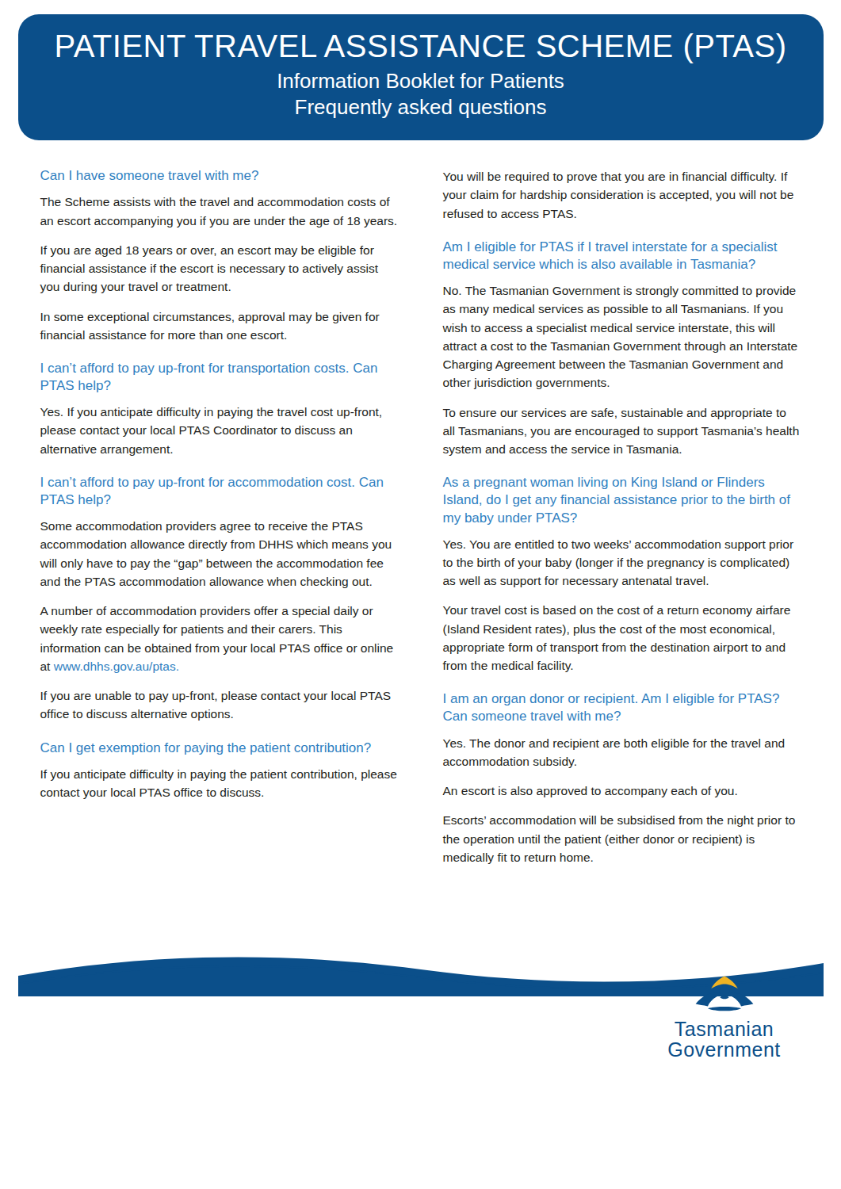PATIENT TRAVEL ASSISTANCE SCHEME (PTAS)
Information Booklet for Patients
Frequently asked questions
Can I have someone travel with me?
The Scheme assists with the travel and accommodation costs of an escort accompanying you if you are under the age of 18 years.
If you are aged 18 years or over, an escort may be eligible for financial assistance if the escort is necessary to actively assist you during your travel or treatment.
In some exceptional circumstances, approval may be given for financial assistance for more than one escort.
I can’t afford to pay up-front for transportation costs. Can PTAS help?
Yes. If you anticipate difficulty in paying the travel cost up-front, please contact your local PTAS Coordinator to discuss an alternative arrangement.
I can’t afford to pay up-front for accommodation cost. Can PTAS help?
Some accommodation providers agree to receive the PTAS accommodation allowance directly from DHHS which means you will only have to pay the “gap” between the accommodation fee and the PTAS accommodation allowance when checking out.
A number of accommodation providers offer a special daily or weekly rate especially for patients and their carers. This information can be obtained from your local PTAS office or online at www.dhhs.gov.au/ptas.
If you are unable to pay up-front, please contact your local PTAS office to discuss alternative options.
Can I get exemption for paying the patient contribution?
If you anticipate difficulty in paying the patient contribution, please contact your local PTAS office to discuss.
You will be required to prove that you are in financial difficulty. If your claim for hardship consideration is accepted, you will not be refused to access PTAS.
Am I eligible for PTAS if I travel interstate for a specialist medical service which is also available in Tasmania?
No. The Tasmanian Government is strongly committed to provide as many medical services as possible to all Tasmanians. If you wish to access a specialist medical service interstate, this will attract a cost to the Tasmanian Government through an Interstate Charging Agreement between the Tasmanian Government and other jurisdiction governments.
To ensure our services are safe, sustainable and appropriate to all Tasmanians, you are encouraged to support Tasmania’s health system and access the service in Tasmania.
As a pregnant woman living on King Island or Flinders Island, do I get any financial assistance prior to the birth of my baby under PTAS?
Yes. You are entitled to two weeks’ accommodation support prior to the birth of your baby (longer if the pregnancy is complicated) as well as support for necessary antenatal travel.
Your travel cost is based on the cost of a return economy airfare (Island Resident rates), plus the cost of the most economical, appropriate form of transport from the destination airport to and from the medical facility.
I am an organ donor or recipient. Am I eligible for PTAS? Can someone travel with me?
Yes. The donor and recipient are both eligible for the travel and accommodation subsidy.
An escort is also approved to accompany each of you.
Escorts’ accommodation will be subsidised from the night prior to the operation until the patient (either donor or recipient) is medically fit to return home.
Tasmanian Government